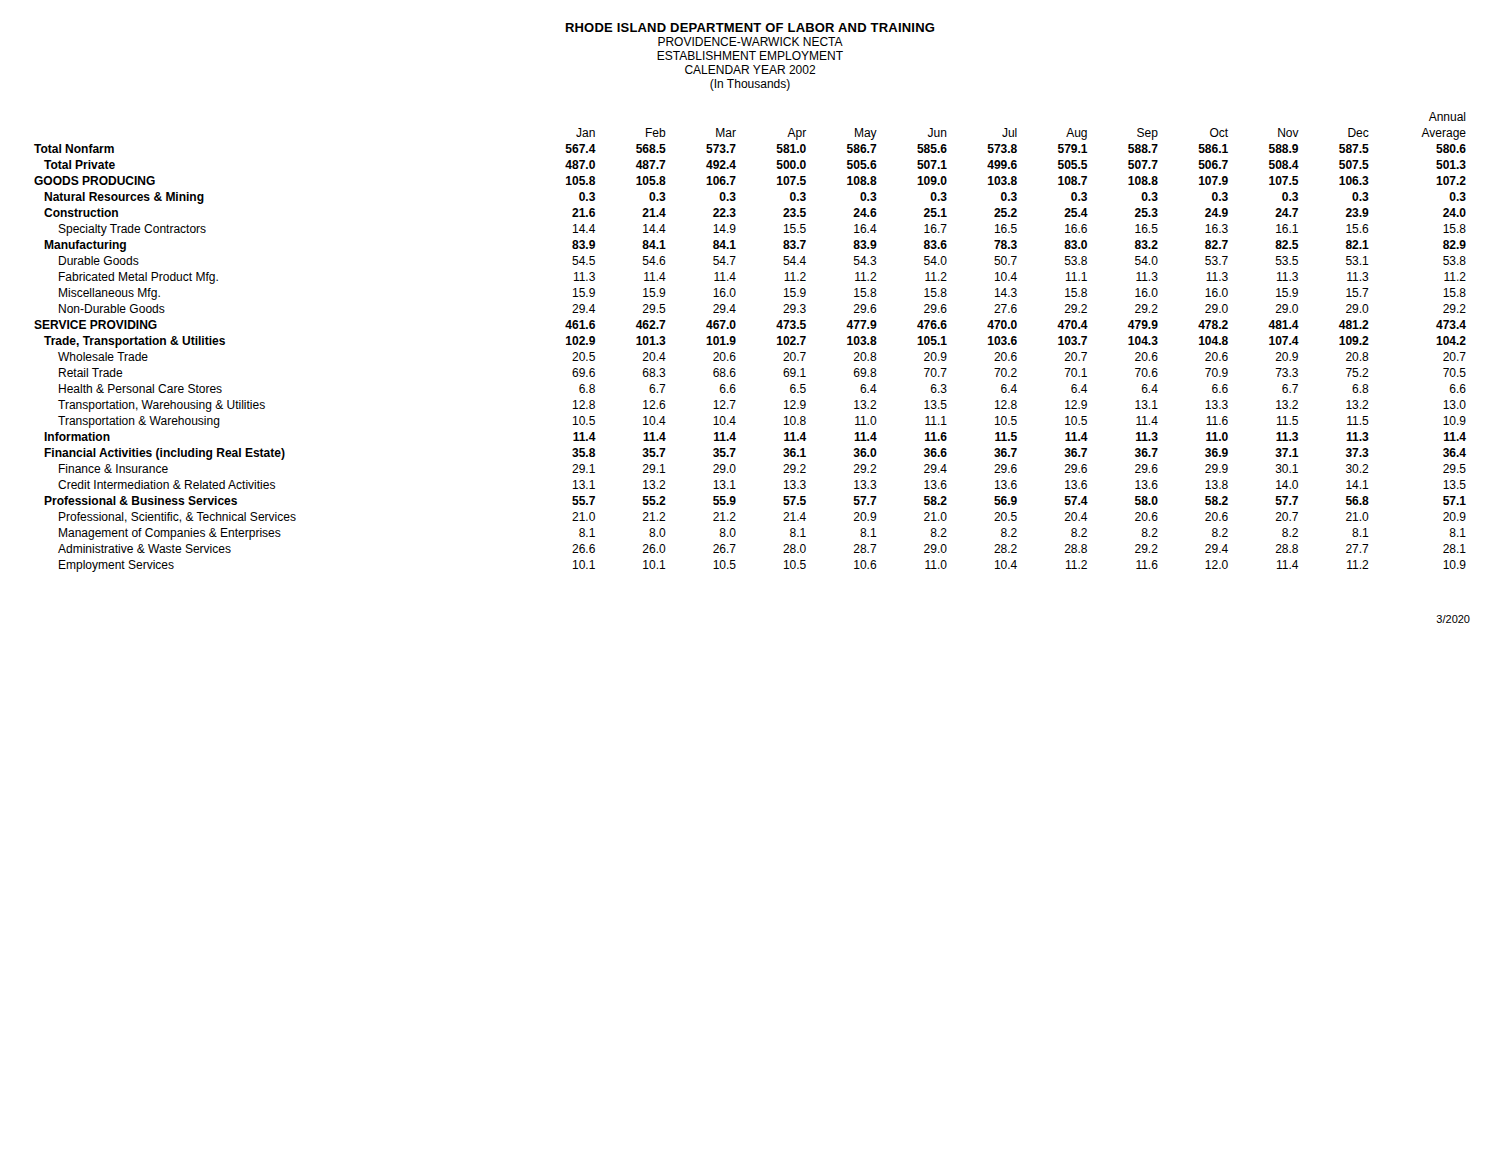RHODE ISLAND DEPARTMENT OF LABOR AND TRAINING
PROVIDENCE-WARWICK NECTA
ESTABLISHMENT EMPLOYMENT
CALENDAR YEAR 2002
(In Thousands)
| | | Annual |
| --- | --- | --- |
| | Jan | Feb | Mar | Apr | May | Jun | Jul | Aug | Sep | Oct | Nov | Dec | Average |
| Total Nonfarm | 567.4 | 568.5 | 573.7 | 581.0 | 586.7 | 585.6 | 573.8 | 579.1 | 588.7 | 586.1 | 588.9 | 587.5 | 580.6 |
| Total Private | 487.0 | 487.7 | 492.4 | 500.0 | 505.6 | 507.1 | 499.6 | 505.5 | 507.7 | 506.7 | 508.4 | 507.5 | 501.3 |
| GOODS PRODUCING | 105.8 | 105.8 | 106.7 | 107.5 | 108.8 | 109.0 | 103.8 | 108.7 | 108.8 | 107.9 | 107.5 | 106.3 | 107.2 |
| Natural Resources & Mining | 0.3 | 0.3 | 0.3 | 0.3 | 0.3 | 0.3 | 0.3 | 0.3 | 0.3 | 0.3 | 0.3 | 0.3 | 0.3 |
| Construction | 21.6 | 21.4 | 22.3 | 23.5 | 24.6 | 25.1 | 25.2 | 25.4 | 25.3 | 24.9 | 24.7 | 23.9 | 24.0 |
| Specialty Trade Contractors | 14.4 | 14.4 | 14.9 | 15.5 | 16.4 | 16.7 | 16.5 | 16.6 | 16.5 | 16.3 | 16.1 | 15.6 | 15.8 |
| Manufacturing | 83.9 | 84.1 | 84.1 | 83.7 | 83.9 | 83.6 | 78.3 | 83.0 | 83.2 | 82.7 | 82.5 | 82.1 | 82.9 |
| Durable Goods | 54.5 | 54.6 | 54.7 | 54.4 | 54.3 | 54.0 | 50.7 | 53.8 | 54.0 | 53.7 | 53.5 | 53.1 | 53.8 |
| Fabricated Metal Product Mfg. | 11.3 | 11.4 | 11.4 | 11.2 | 11.2 | 11.2 | 10.4 | 11.1 | 11.3 | 11.3 | 11.3 | 11.3 | 11.2 |
| Miscellaneous Mfg. | 15.9 | 15.9 | 16.0 | 15.9 | 15.8 | 15.8 | 14.3 | 15.8 | 16.0 | 16.0 | 15.9 | 15.7 | 15.8 |
| Non-Durable Goods | 29.4 | 29.5 | 29.4 | 29.3 | 29.6 | 29.6 | 27.6 | 29.2 | 29.2 | 29.0 | 29.0 | 29.0 | 29.2 |
| SERVICE PROVIDING | 461.6 | 462.7 | 467.0 | 473.5 | 477.9 | 476.6 | 470.0 | 470.4 | 479.9 | 478.2 | 481.4 | 481.2 | 473.4 |
| Trade, Transportation & Utilities | 102.9 | 101.3 | 101.9 | 102.7 | 103.8 | 105.1 | 103.6 | 103.7 | 104.3 | 104.8 | 107.4 | 109.2 | 104.2 |
| Wholesale Trade | 20.5 | 20.4 | 20.6 | 20.7 | 20.8 | 20.9 | 20.6 | 20.7 | 20.6 | 20.6 | 20.9 | 20.8 | 20.7 |
| Retail Trade | 69.6 | 68.3 | 68.6 | 69.1 | 69.8 | 70.7 | 70.2 | 70.1 | 70.6 | 70.9 | 73.3 | 75.2 | 70.5 |
| Health & Personal Care Stores | 6.8 | 6.7 | 6.6 | 6.5 | 6.4 | 6.3 | 6.4 | 6.4 | 6.4 | 6.6 | 6.7 | 6.8 | 6.6 |
| Transportation, Warehousing & Utilities | 12.8 | 12.6 | 12.7 | 12.9 | 13.2 | 13.5 | 12.8 | 12.9 | 13.1 | 13.3 | 13.2 | 13.2 | 13.0 |
| Transportation & Warehousing | 10.5 | 10.4 | 10.4 | 10.8 | 11.0 | 11.1 | 10.5 | 10.5 | 11.4 | 11.6 | 11.5 | 11.5 | 10.9 |
| Information | 11.4 | 11.4 | 11.4 | 11.4 | 11.4 | 11.6 | 11.5 | 11.4 | 11.3 | 11.0 | 11.3 | 11.3 | 11.4 |
| Financial Activities (including Real Estate) | 35.8 | 35.7 | 35.7 | 36.1 | 36.0 | 36.6 | 36.7 | 36.7 | 36.7 | 36.9 | 37.1 | 37.3 | 36.4 |
| Finance & Insurance | 29.1 | 29.1 | 29.0 | 29.2 | 29.2 | 29.4 | 29.6 | 29.6 | 29.6 | 29.9 | 30.1 | 30.2 | 29.5 |
| Credit Intermediation & Related Activities | 13.1 | 13.2 | 13.1 | 13.3 | 13.3 | 13.6 | 13.6 | 13.6 | 13.6 | 13.8 | 14.0 | 14.1 | 13.5 |
| Professional & Business Services | 55.7 | 55.2 | 55.9 | 57.5 | 57.7 | 58.2 | 56.9 | 57.4 | 58.0 | 58.2 | 57.7 | 56.8 | 57.1 |
| Professional, Scientific, & Technical Services | 21.0 | 21.2 | 21.2 | 21.4 | 20.9 | 21.0 | 20.5 | 20.4 | 20.6 | 20.6 | 20.7 | 21.0 | 20.9 |
| Management of Companies & Enterprises | 8.1 | 8.0 | 8.0 | 8.1 | 8.1 | 8.2 | 8.2 | 8.2 | 8.2 | 8.2 | 8.2 | 8.1 | 8.1 |
| Administrative & Waste Services | 26.6 | 26.0 | 26.7 | 28.0 | 28.7 | 29.0 | 28.2 | 28.8 | 29.2 | 29.4 | 28.8 | 27.7 | 28.1 |
| Employment Services | 10.1 | 10.1 | 10.5 | 10.5 | 10.6 | 11.0 | 10.4 | 11.2 | 11.6 | 12.0 | 11.4 | 11.2 | 10.9 |
3/2020